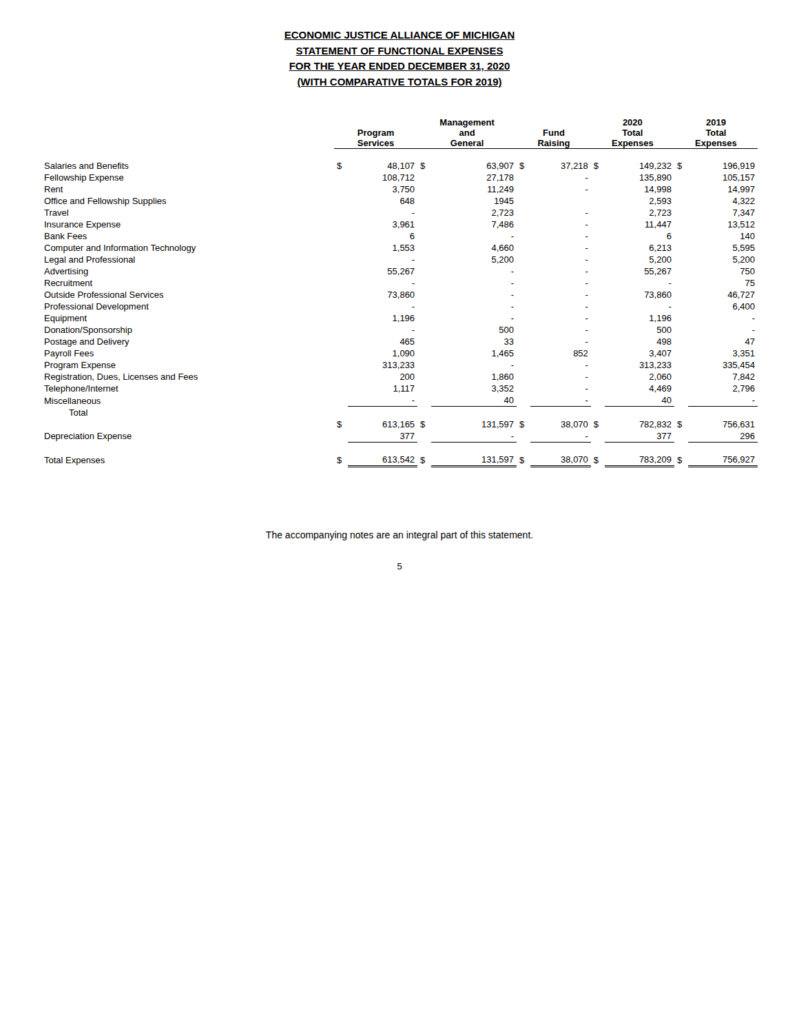ECONOMIC JUSTICE ALLIANCE OF MICHIGAN
STATEMENT OF FUNCTIONAL EXPENSES
FOR THE YEAR ENDED DECEMBER 31, 2020
(WITH COMPARATIVE TOTALS FOR 2019)
| | | Management | | 2020 | 2019 |
| --- | --- | --- | --- | --- | --- |
| | Program | and | Fund | Total | Total |
| | Services | General | Raising | Expenses | Expenses |
| Salaries and Benefits | $ | 48,107 | $ | 63,907 | $ | 37,218 | $ | 149,232 | $ | 196,919 |
| Fellowship Expense | | 108,712 | | 27,178 | | - | | 135,890 | | 105,157 |
| Rent | | 3,750 | | 11,249 | | - | | 14,998 | | 14,997 |
| Office and Fellowship Supplies | | 648 | | 1945 | | | | 2,593 | | 4,322 |
| Travel | | - | | 2,723 | | - | | 2,723 | | 7,347 |
| Insurance Expense | | 3,961 | | 7,486 | | - | | 11,447 | | 13,512 |
| Bank Fees | | 6 | | - | | - | | 6 | | 140 |
| Computer and Information Technology | | 1,553 | | 4,660 | | - | | 6,213 | | 5,595 |
| Legal and Professional | | - | | 5,200 | | - | | 5,200 | | 5,200 |
| Advertising | | 55,267 | | - | | - | | 55,267 | | 750 |
| Recruitment | | - | | - | | - | | - | | 75 |
| Outside Professional Services | | 73,860 | | - | | - | | 73,860 | | 46,727 |
| Professional Development | | - | | - | | - | | - | | 6,400 |
| Equipment | | 1,196 | | - | | - | | 1,196 | | - |
| Donation/Sponsorship | | - | | 500 | | - | | 500 | | - |
| Postage and Delivery | | 465 | | 33 | | - | | 498 | | 47 |
| Payroll Fees | | 1,090 | | 1,465 | | 852 | | 3,407 | | 3,351 |
| Program Expense | | 313,233 | | - | | - | | 313,233 | | 335,454 |
| Registration, Dues, Licenses and Fees | | 200 | | 1,860 | | - | | 2,060 | | 7,842 |
| Telephone/Internet | | 1,117 | | 3,352 | | - | | 4,469 | | 2,796 |
| Miscellaneous | | - | | 40 | | - | | 40 | | - |
| Total | | | | | | | | | | |
| | $ | 613,165 | $ | 131,597 | $ | 38,070 | $ | 782,832 | $ | 756,631 |
| Depreciation Expense | | 377 | | - | | - | | 377 | | 296 |
| Total Expenses | $ | 613,542 | $ | 131,597 | $ | 38,070 | $ | 783,209 | $ | 756,927 |
The accompanying notes are an integral part of this statement.
5